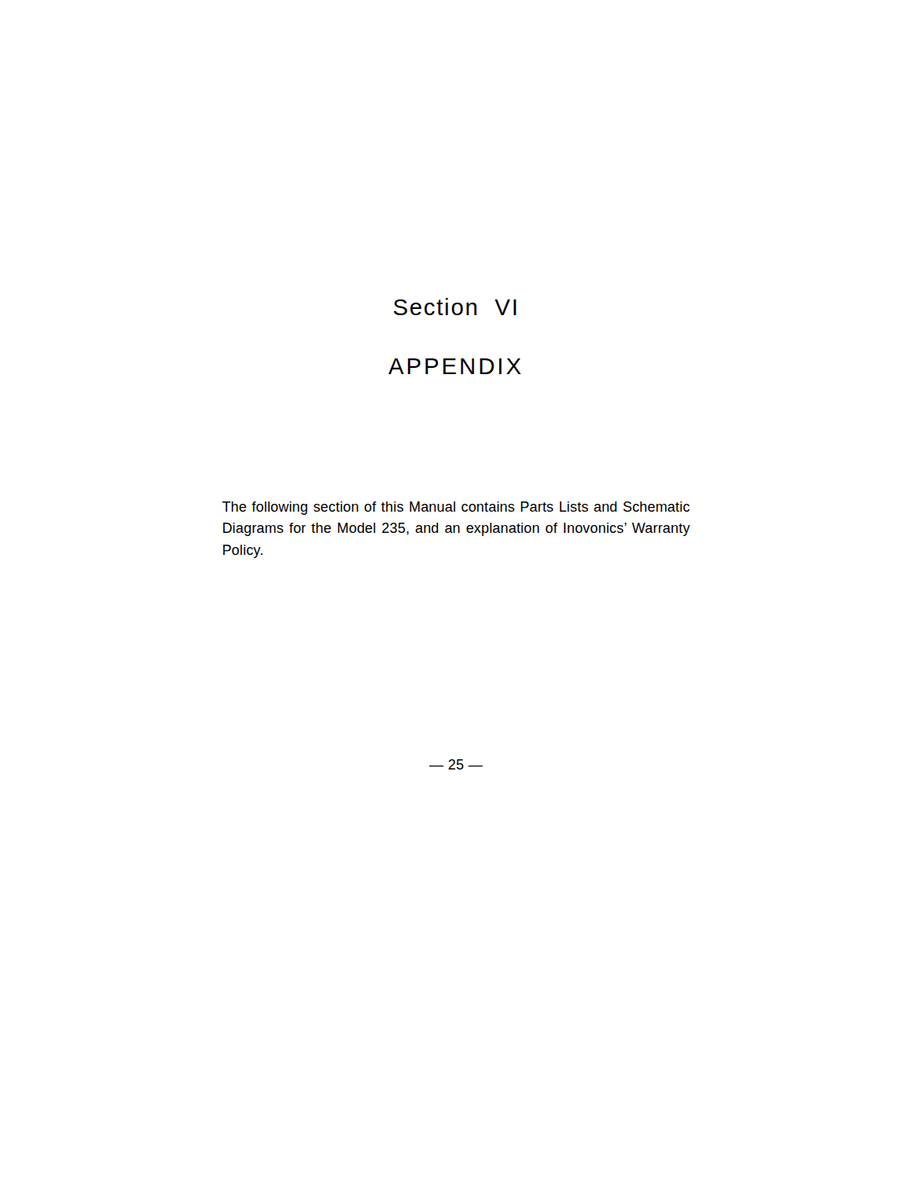Section VI
APPENDIX
The following section of this Manual contains Parts Lists and Schematic Diagrams for the Model 235, and an explanation of Inovonics’ Warranty Policy.
— 25 —